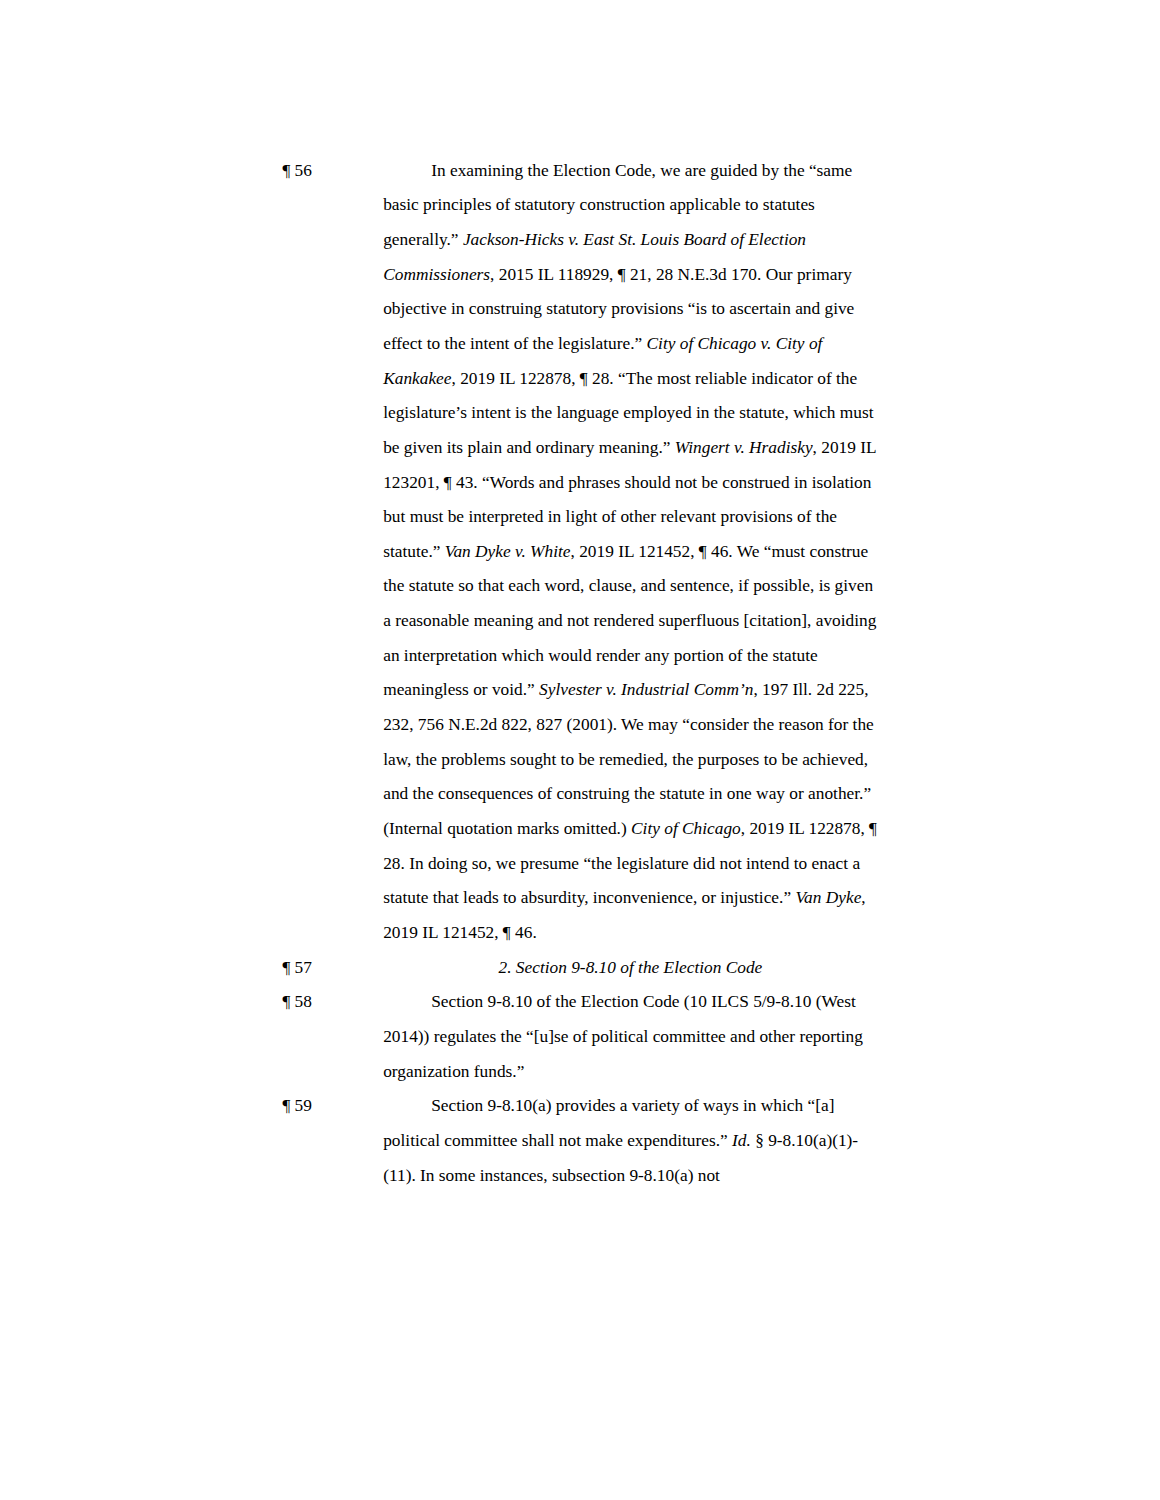¶ 56 In examining the Election Code, we are guided by the “same basic principles of statutory construction applicable to statutes generally.” Jackson-Hicks v. East St. Louis Board of Election Commissioners, 2015 IL 118929, ¶ 21, 28 N.E.3d 170. Our primary objective in construing statutory provisions “is to ascertain and give effect to the intent of the legislature.” City of Chicago v. City of Kankakee, 2019 IL 122878, ¶ 28. “The most reliable indicator of the legislature’s intent is the language employed in the statute, which must be given its plain and ordinary meaning.” Wingert v. Hradisky, 2019 IL 123201, ¶ 43. “Words and phrases should not be construed in isolation but must be interpreted in light of other relevant provisions of the statute.” Van Dyke v. White, 2019 IL 121452, ¶ 46. We “must construe the statute so that each word, clause, and sentence, if possible, is given a reasonable meaning and not rendered superfluous [citation], avoiding an interpretation which would render any portion of the statute meaningless or void.” Sylvester v. Industrial Comm’n, 197 Ill. 2d 225, 232, 756 N.E.2d 822, 827 (2001). We may “consider the reason for the law, the problems sought to be remedied, the purposes to be achieved, and the consequences of construing the statute in one way or another.” (Internal quotation marks omitted.) City of Chicago, 2019 IL 122878, ¶ 28. In doing so, we presume “the legislature did not intend to enact a statute that leads to absurdity, inconvenience, or injustice.” Van Dyke, 2019 IL 121452, ¶ 46.
¶ 57 2. Section 9-8.10 of the Election Code
¶ 58 Section 9-8.10 of the Election Code (10 ILCS 5/9-8.10 (West 2014)) regulates the “[u]se of political committee and other reporting organization funds.”
¶ 59 Section 9-8.10(a) provides a variety of ways in which “[a] political committee shall not make expenditures.” Id. § 9-8.10(a)(1)-(11). In some instances, subsection 9-8.10(a) not